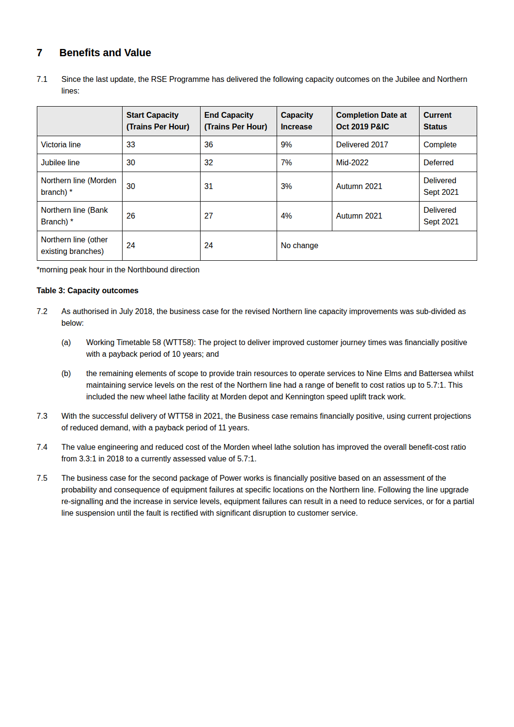7 Benefits and Value
7.1
Since the last update, the RSE Programme has delivered the following capacity outcomes on the Jubilee and Northern lines:
| | Start Capacity (Trains Per Hour) | End Capacity (Trains Per Hour) | Capacity Increase | Completion Date at Oct 2019 P&IC | Current Status |
| --- | --- | --- | --- | --- | --- |
| Victoria line | 33 | 36 | 9% | Delivered 2017 | Complete |
| Jubilee line | 30 | 32 | 7% | Mid-2022 | Deferred |
| Northern line (Morden branch) * | 30 | 31 | 3% | Autumn 2021 | Delivered Sept 2021 |
| Northern line (Bank Branch) * | 26 | 27 | 4% | Autumn 2021 | Delivered Sept 2021 |
| Northern line (other existing branches) | 24 | 24 | No change |
*morning peak hour in the Northbound direction
Table 3: Capacity outcomes
7.2
As authorised in July 2018, the business case for the revised Northern line capacity improvements was sub-divided as below:
(a)
Working Timetable 58 (WTT58): The project to deliver improved customer journey times was financially positive with a payback period of 10 years; and
(b)
the remaining elements of scope to provide train resources to operate services to Nine Elms and Battersea whilst maintaining service levels on the rest of the Northern line had a range of benefit to cost ratios up to 5.7:1. This included the new wheel lathe facility at Morden depot and Kennington speed uplift track work.
7.3
With the successful delivery of WTT58 in 2021, the Business case remains financially positive, using current projections of reduced demand, with a payback period of 11 years.
7.4
The value engineering and reduced cost of the Morden wheel lathe solution has improved the overall benefit-cost ratio from 3.3:1 in 2018 to a currently assessed value of 5.7:1.
7.5
The business case for the second package of Power works is financially positive based on an assessment of the probability and consequence of equipment failures at specific locations on the Northern line. Following the line upgrade re-signalling and the increase in service levels, equipment failures can result in a need to reduce services, or for a partial line suspension until the fault is rectified with significant disruption to customer service.